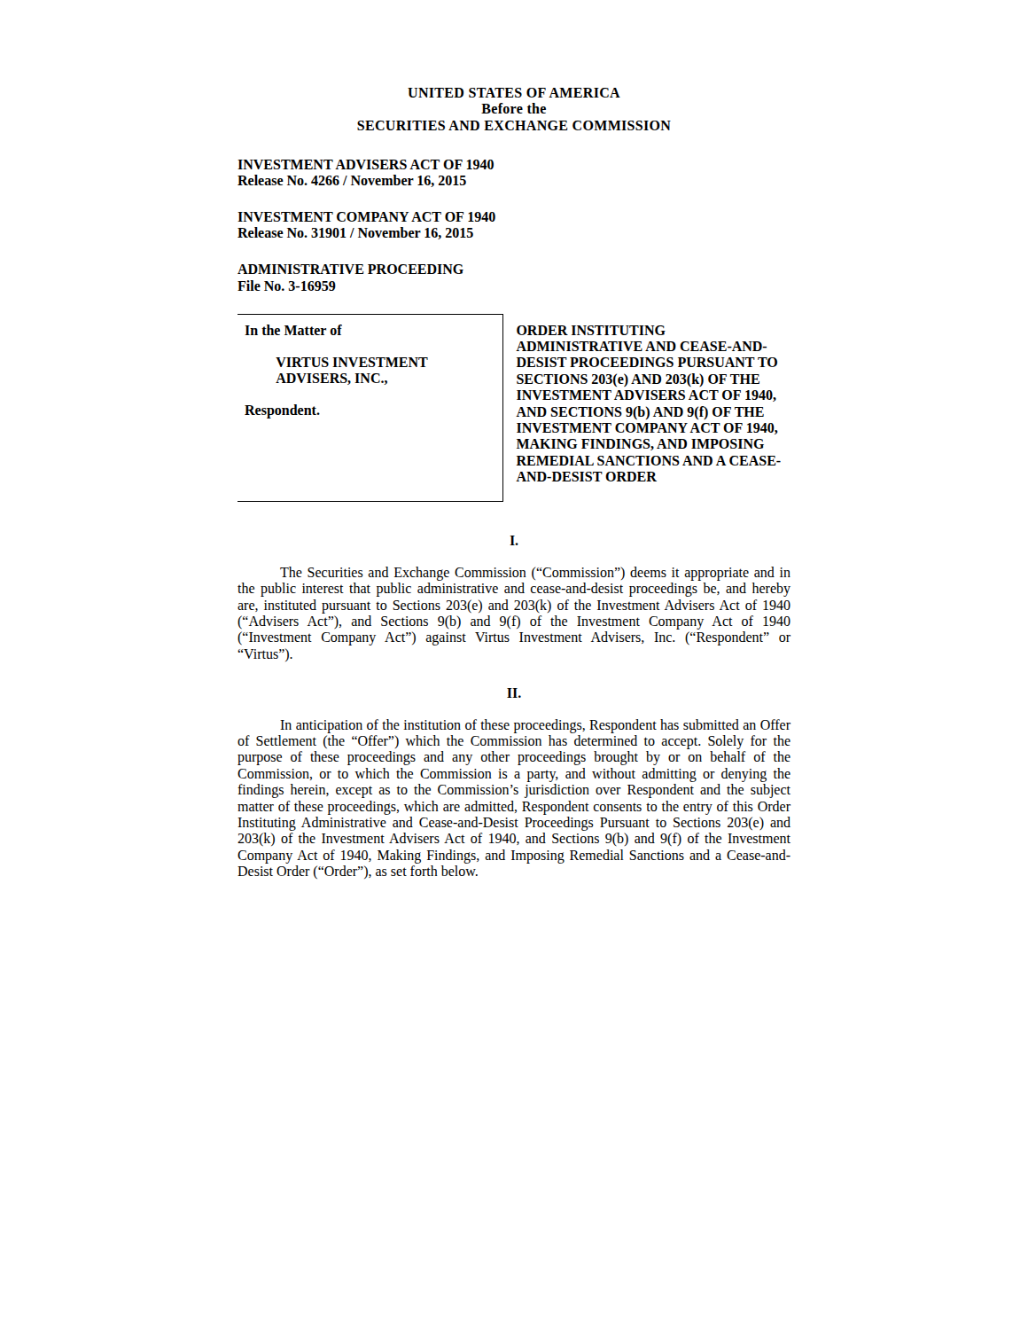UNITED STATES OF AMERICA
Before the
SECURITIES AND EXCHANGE COMMISSION
INVESTMENT ADVISERS ACT OF 1940
Release No. 4266 / November 16, 2015
INVESTMENT COMPANY ACT OF 1940
Release No. 31901 / November 16, 2015
ADMINISTRATIVE PROCEEDING
File No. 3-16959
| In the Matter of VIRTUS INVESTMENT ADVISERS, INC., Respondent. | ORDER INSTITUTING ADMINISTRATIVE AND CEASE-AND-DESIST PROCEEDINGS PURSUANT TO SECTIONS 203(e) AND 203(k) OF THE INVESTMENT ADVISERS ACT OF 1940, AND SECTIONS 9(b) AND 9(f) OF THE INVESTMENT COMPANY ACT OF 1940, MAKING FINDINGS, AND IMPOSING REMEDIAL SANCTIONS AND A CEASE-AND-DESIST ORDER |
I.
The Securities and Exchange Commission (“Commission”) deems it appropriate and in the public interest that public administrative and cease-and-desist proceedings be, and hereby are, instituted pursuant to Sections 203(e) and 203(k) of the Investment Advisers Act of 1940 (“Advisers Act”), and Sections 9(b) and 9(f) of the Investment Company Act of 1940 (“Investment Company Act”) against Virtus Investment Advisers, Inc. (“Respondent” or “Virtus”).
II.
In anticipation of the institution of these proceedings, Respondent has submitted an Offer of Settlement (the “Offer”) which the Commission has determined to accept. Solely for the purpose of these proceedings and any other proceedings brought by or on behalf of the Commission, or to which the Commission is a party, and without admitting or denying the findings herein, except as to the Commission’s jurisdiction over Respondent and the subject matter of these proceedings, which are admitted, Respondent consents to the entry of this Order Instituting Administrative and Cease-and-Desist Proceedings Pursuant to Sections 203(e) and 203(k) of the Investment Advisers Act of 1940, and Sections 9(b) and 9(f) of the Investment Company Act of 1940, Making Findings, and Imposing Remedial Sanctions and a Cease-and-Desist Order (“Order”), as set forth below.